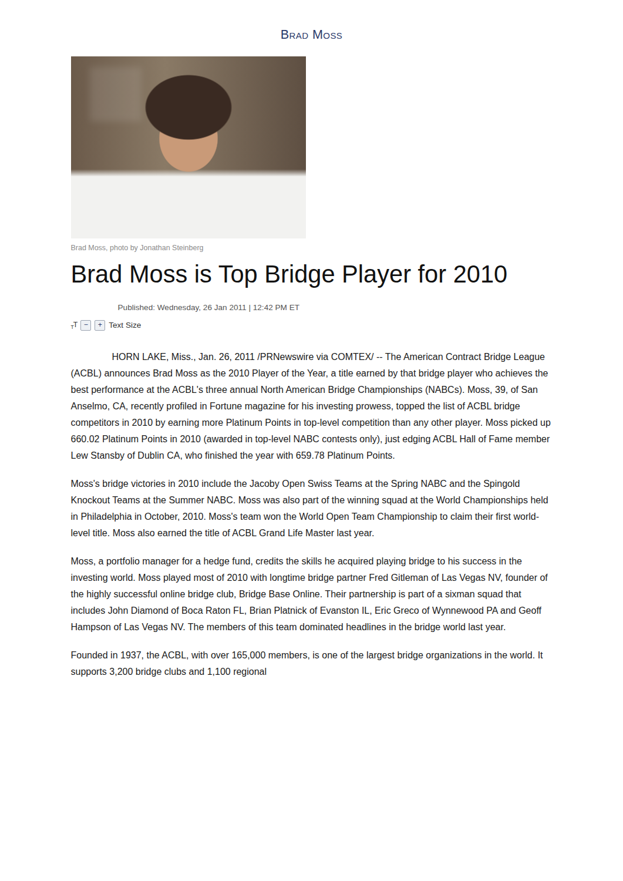Brad Moss
Brad Moss, photo by Jonathan Steinberg
Brad Moss is Top Bridge Player for 2010
Published: Wednesday, 26 Jan 2011 | 12:42 PM ET
TT − + Text Size
HORN LAKE, Miss., Jan. 26, 2011 /PRNewswire via COMTEX/ -- The American Contract Bridge League (ACBL) announces Brad Moss as the 2010 Player of the Year, a title earned by that bridge player who achieves the best performance at the ACBL's three annual North American Bridge Championships (NABCs). Moss, 39, of San Anselmo, CA, recently profiled in Fortune magazine for his investing prowess, topped the list of ACBL bridge competitors in 2010 by earning more Platinum Points in top-level competition than any other player. Moss picked up 660.02 Platinum Points in 2010 (awarded in top-level NABC contests only), just edging ACBL Hall of Fame member Lew Stansby of Dublin CA, who finished the year with 659.78 Platinum Points.
Moss's bridge victories in 2010 include the Jacoby Open Swiss Teams at the Spring NABC and the Spingold Knockout Teams at the Summer NABC. Moss was also part of the winning squad at the World Championships held in Philadelphia in October, 2010. Moss's team won the World Open Team Championship to claim their first world-level title. Moss also earned the title of ACBL Grand Life Master last year.
Moss, a portfolio manager for a hedge fund, credits the skills he acquired playing bridge to his success in the investing world. Moss played most of 2010 with longtime bridge partner Fred Gitleman of Las Vegas NV, founder of the highly successful online bridge club, Bridge Base Online. Their partnership is part of a sixman squad that includes John Diamond of Boca Raton FL, Brian Platnick of Evanston IL, Eric Greco of Wynnewood PA and Geoff Hampson of Las Vegas NV. The members of this team dominated headlines in the bridge world last year.
Founded in 1937, the ACBL, with over 165,000 members, is one of the largest bridge organizations in the world. It supports 3,200 bridge clubs and 1,100 regional